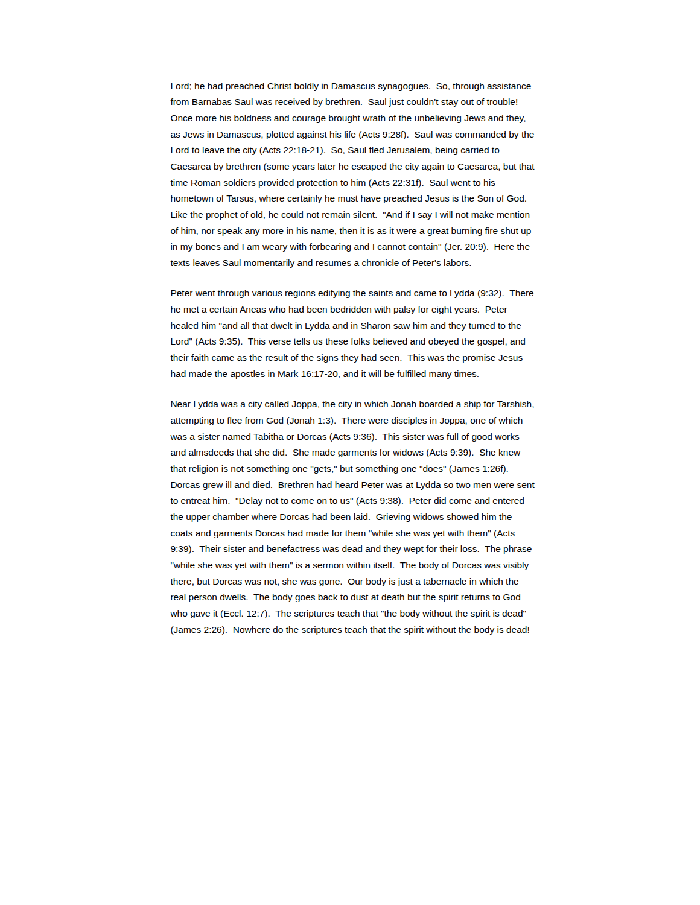Lord; he had preached Christ boldly in Damascus synagogues. So, through assistance from Barnabas Saul was received by brethren. Saul just couldn't stay out of trouble! Once more his boldness and courage brought wrath of the unbelieving Jews and they, as Jews in Damascus, plotted against his life (Acts 9:28f). Saul was commanded by the Lord to leave the city (Acts 22:18-21). So, Saul fled Jerusalem, being carried to Caesarea by brethren (some years later he escaped the city again to Caesarea, but that time Roman soldiers provided protection to him (Acts 22:31f). Saul went to his hometown of Tarsus, where certainly he must have preached Jesus is the Son of God. Like the prophet of old, he could not remain silent. "And if I say I will not make mention of him, nor speak any more in his name, then it is as it were a great burning fire shut up in my bones and I am weary with forbearing and I cannot contain" (Jer. 20:9). Here the texts leaves Saul momentarily and resumes a chronicle of Peter's labors.
Peter went through various regions edifying the saints and came to Lydda (9:32). There he met a certain Aneas who had been bedridden with palsy for eight years. Peter healed him "and all that dwelt in Lydda and in Sharon saw him and they turned to the Lord" (Acts 9:35). This verse tells us these folks believed and obeyed the gospel, and their faith came as the result of the signs they had seen. This was the promise Jesus had made the apostles in Mark 16:17-20, and it will be fulfilled many times.
Near Lydda was a city called Joppa, the city in which Jonah boarded a ship for Tarshish, attempting to flee from God (Jonah 1:3). There were disciples in Joppa, one of which was a sister named Tabitha or Dorcas (Acts 9:36). This sister was full of good works and almsdeeds that she did. She made garments for widows (Acts 9:39). She knew that religion is not something one "gets," but something one "does" (James 1:26f). Dorcas grew ill and died. Brethren had heard Peter was at Lydda so two men were sent to entreat him. "Delay not to come on to us" (Acts 9:38). Peter did come and entered the upper chamber where Dorcas had been laid. Grieving widows showed him the coats and garments Dorcas had made for them "while she was yet with them" (Acts 9:39). Their sister and benefactress was dead and they wept for their loss. The phrase "while she was yet with them" is a sermon within itself. The body of Dorcas was visibly there, but Dorcas was not, she was gone. Our body is just a tabernacle in which the real person dwells. The body goes back to dust at death but the spirit returns to God who gave it (Eccl. 12:7). The scriptures teach that "the body without the spirit is dead" (James 2:26). Nowhere do the scriptures teach that the spirit without the body is dead!